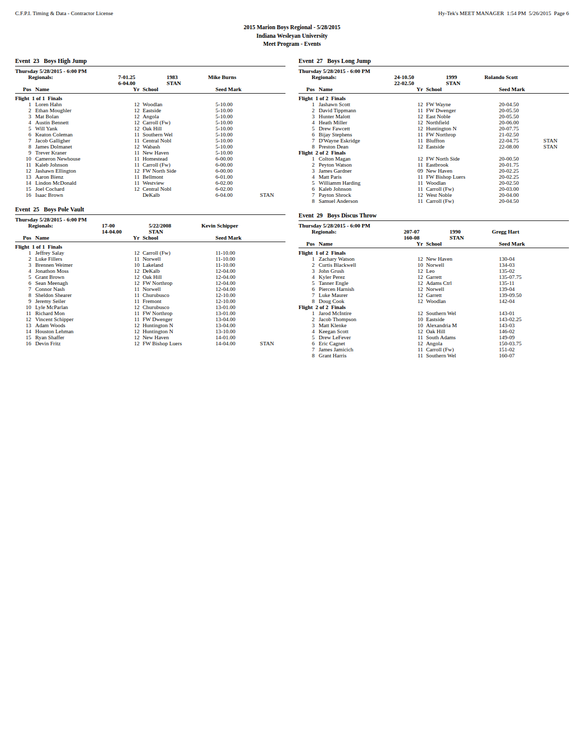C.F.P.I. Timing & Data - Contractor License
Hy-Tek's MEET MANAGER 1:54 PM 5/26/2015 Page 6
2015 Marion Boys Regional - 5/28/2015
Indiana Wesleyan University
Meet Program - Events
Event 23 Boys High Jump
| Thursday 5/28/2015 - 6:00 PM |
| Regionals: | 7-01.25 | 1983 | Mike Burns |
| | 6-04.00 | STAN | |
| Pos | Name | Yr | School | Seed Mark | |
| --- | --- | --- | --- | --- | --- |
| Flight 1 of 1 Finals |
| 1 | Loren Hahn | 12 | Woodlan | 5-10.00 | |
| 2 | Ethan Moughler | 12 | Eastside | 5-10.00 | |
| 3 | Mat Bolan | 12 | Angola | 5-10.00 | |
| 4 | Austin Bennett | 12 | Carroll (Fw) | 5-10.00 | |
| 5 | Will Yank | 12 | Oak Hill | 5-10.00 | |
| 6 | Keaton Coleman | 11 | Southern Wel | 5-10.00 | |
| 7 | Jacob Galligher | 11 | Central Nobl | 5-10.00 | |
| 8 | James Dolmanet | 12 | Wabash | 5-10.00 | |
| 9 | Trever Kraner | 11 | New Haven | 5-10.00 | |
| 10 | Cameron Newhouse | 11 | Homestead | 6-00.00 | |
| 11 | Kaleb Johnson | 11 | Carroll (Fw) | 6-00.00 | |
| 12 | Jashawn Ellington | 12 | FW North Side | 6-00.00 | |
| 13 | Aaron Bienz | 11 | Bellmont | 6-01.00 | |
| 14 | Lindon McDonald | 11 | Westview | 6-02.00 | |
| 15 | Joel Cochard | 12 | Central Nobl | 6-02.00 | |
| 16 | Isaac Brown | | DeKalb | 6-04.00 | STAN |
Event 25 Boys Pole Vault
| Thursday 5/28/2015 - 6:00 PM |
| Regionals: | 17-00 | 5/22/2008 | Kevin Schipper |
| | 14-04.00 | STAN | |
| Pos | Name | Yr | School | Seed Mark | |
| --- | --- | --- | --- | --- | --- |
| Flight 1 of 1 Finals |
| 1 | Jeffrey Salay | 12 | Carroll (Fw) | 11-10.00 | |
| 2 | Luke Fillers | 11 | Norwell | 11-10.00 | |
| 3 | Brennen Weimer | 10 | Lakeland | 11-10.00 | |
| 4 | Jonathon Moss | 12 | DeKalb | 12-04.00 | |
| 5 | Grant Brown | 12 | Oak Hill | 12-04.00 | |
| 6 | Sean Meenagh | 12 | FW Northrop | 12-04.00 | |
| 7 | Connor Nash | 11 | Norwell | 12-04.00 | |
| 8 | Sheldon Shearer | 11 | Churubusco | 12-10.00 | |
| 9 | Jeremy Seiler | 11 | Fremont | 12-10.00 | |
| 10 | Lyle McParlan | 12 | Churubusco | 13-01.00 | |
| 11 | Richard Mon | 11 | FW Northrop | 13-01.00 | |
| 12 | Vincent Schipper | 11 | FW Dwenger | 13-04.00 | |
| 13 | Adam Woods | 12 | Huntington N | 13-04.00 | |
| 14 | Houston Lehman | 12 | Huntington N | 13-10.00 | |
| 15 | Ryan Shaffer | 12 | New Haven | 14-01.00 | |
| 16 | Devin Fritz | 12 | FW Bishop Luers | 14-04.00 | STAN |
Event 27 Boys Long Jump
| Thursday 5/28/2015 - 6:00 PM |
| Regionals: | 24-10.50 | 1999 | Rolando Scott |
| | 22-02.50 | STAN | |
| Pos | Name | Yr | School | Seed Mark | |
| --- | --- | --- | --- | --- | --- |
| Flight 1 of 2 Finals |
| 1 | Jashawn Scott | 12 | FW Wayne | 20-04.50 | |
| 2 | David Tippmann | 11 | FW Dwenger | 20-05.50 | |
| 3 | Hunter Malott | 12 | East Noble | 20-05.50 | |
| 4 | Heath Miller | 12 | Northfield | 20-06.00 | |
| 5 | Drew Fawcett | 12 | Huntington N | 20-07.75 | |
| 6 | Bijay Stephens | 11 | FW Northrop | 21-02.50 | |
| 7 | D'Wayne Eskridge | 11 | Bluffton | 22-04.75 | STAN |
| 8 | Preston Dean | 12 | Eastside | 22-08.00 | STAN |
| Flight 2 of 2 Finals |
| 1 | Colton Magan | 12 | FW North Side | 20-00.50 | |
| 2 | Peyton Watson | 11 | Eastbrook | 20-01.75 | |
| 3 | James Gardner | 09 | New Haven | 20-02.25 | |
| 4 | Matt Paris | 11 | FW Bishop Luers | 20-02.25 | |
| 5 | Williamm Harding | 11 | Woodlan | 20-02.50 | |
| 6 | Kaleb Johnson | 11 | Carroll (Fw) | 20-03.00 | |
| 7 | Payton Shrock | 12 | West Noble | 20-04.00 | |
| 8 | Samuel Anderson | 11 | Carroll (Fw) | 20-04.50 | |
Event 29 Boys Discus Throw
| Thursday 5/28/2015 - 6:00 PM |
| Regionals: | 207-07 | 1990 | Gregg Hart |
| | 160-08 | STAN | |
| Pos | Name | Yr | School | Seed Mark | |
| --- | --- | --- | --- | --- | --- |
| Flight 1 of 2 Finals |
| 1 | Zachary Watson | 12 | New Haven | 130-04 | |
| 2 | Curtis Blackwell | 10 | Norwell | 134-03 | |
| 3 | John Grush | 12 | Leo | 135-02 | |
| 4 | Kyler Perez | 12 | Garrett | 135-07.75 | |
| 5 | Tanner Engle | 12 | Adams Ctrl | 135-11 | |
| 6 | Piercen Harnish | 12 | Norwell | 139-04 | |
| 7 | Luke Maurer | 12 | Garrett | 139-09.50 | |
| 8 | Doug Cook | 12 | Woodlan | 142-04 | |
| Flight 2 of 2 Finals |
| 1 | Jarod McIntire | 12 | Southern Wel | 143-01 | |
| 2 | Jacob Thompson | 10 | Eastside | 143-02.25 | |
| 3 | Matt Klenke | 10 | Alexandria M | 143-03 | |
| 4 | Keegan Scott | 12 | Oak Hill | 146-02 | |
| 5 | Drew LeFever | 11 | South Adams | 149-09 | |
| 6 | Eric Cagnet | 12 | Angola | 150-03.75 | |
| 7 | James Jamicich | 11 | Carroll (Fw) | 151-02 | |
| 8 | Grant Harris | 11 | Southern Wel | 160-07 | |